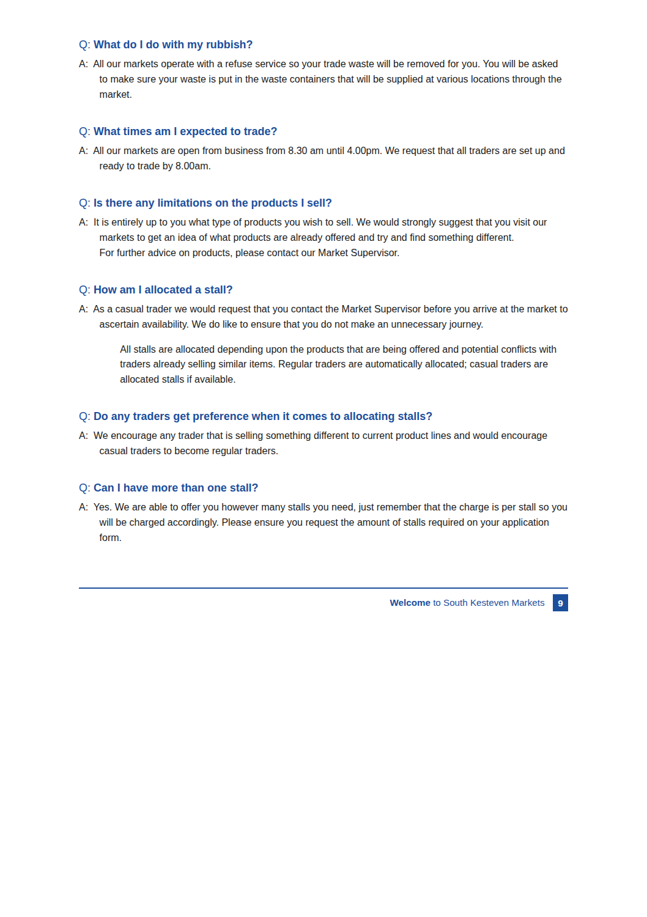Q: What do I do with my rubbish?
A: All our markets operate with a refuse service so your trade waste will be removed for you. You will be asked to make sure your waste is put in the waste containers that will be supplied at various locations through the market.
Q: What times am I expected to trade?
A: All our markets are open from business from 8.30 am until 4.00pm. We request that all traders are set up and ready to trade by 8.00am.
Q: Is there any limitations on the products I sell?
A: It is entirely up to you what type of products you wish to sell. We would strongly suggest that you visit our markets to get an idea of what products are already offered and try and find something different.
For further advice on products, please contact our Market Supervisor.
Q: How am I allocated a stall?
A: As a casual trader we would request that you contact the Market Supervisor before you arrive at the market to ascertain availability. We do like to ensure that you do not make an unnecessary journey.
All stalls are allocated depending upon the products that are being offered and potential conflicts with traders already selling similar items. Regular traders are automatically allocated; casual traders are allocated stalls if available.
Q: Do any traders get preference when it comes to allocating stalls?
A: We encourage any trader that is selling something different to current product lines and would encourage casual traders to become regular traders.
Q: Can I have more than one stall?
A: Yes. We are able to offer you however many stalls you need, just remember that the charge is per stall so you will be charged accordingly. Please ensure you request the amount of stalls required on your application form.
Welcome to South Kesteven Markets 9